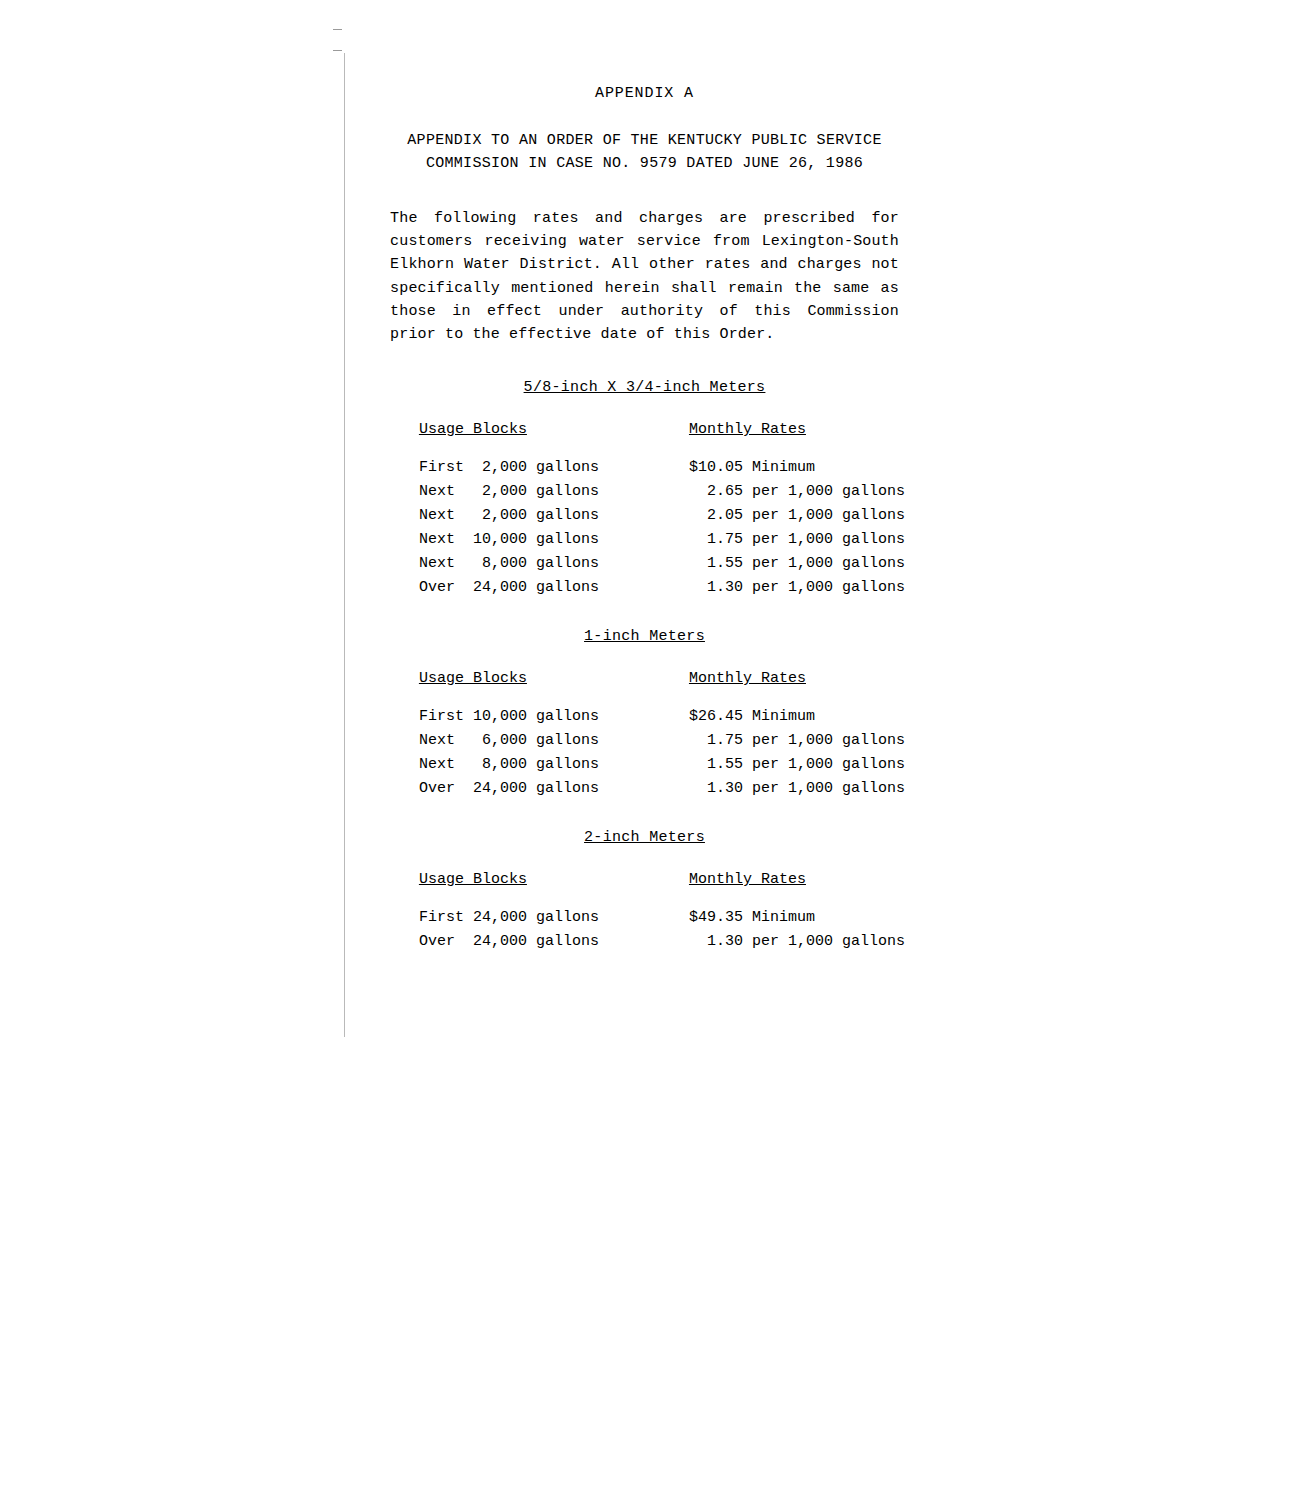APPENDIX A
APPENDIX TO AN ORDER OF THE KENTUCKY PUBLIC SERVICE
COMMISSION IN CASE NO. 9579 DATED JUNE 26, 1986
The following rates and charges are prescribed for customers receiving water service from Lexington-South Elkhorn Water District. All other rates and charges not specifically mentioned herein shall remain the same as those in effect under authority of this Commission prior to the effective date of this Order.
5/8-inch X 3/4-inch Meters
| Usage Blocks | Monthly Rates |
| --- | --- |
| First 2,000 gallons | $10.05 Minimum |
| Next 2,000 gallons | 2.65 per 1,000 gallons |
| Next 2,000 gallons | 2.05 per 1,000 gallons |
| Next 10,000 gallons | 1.75 per 1,000 gallons |
| Next 8,000 gallons | 1.55 per 1,000 gallons |
| Over 24,000 gallons | 1.30 per 1,000 gallons |
1-inch Meters
| Usage Blocks | Monthly Rates |
| --- | --- |
| First 10,000 gallons | $26.45 Minimum |
| Next 6,000 gallons | 1.75 per 1,000 gallons |
| Next 8,000 gallons | 1.55 per 1,000 gallons |
| Over 24,000 gallons | 1.30 per 1,000 gallons |
2-inch Meters
| Usage Blocks | Monthly Rates |
| --- | --- |
| First 24,000 gallons | $49.35 Minimum |
| Over 24,000 gallons | 1.30 per 1,000 gallons |